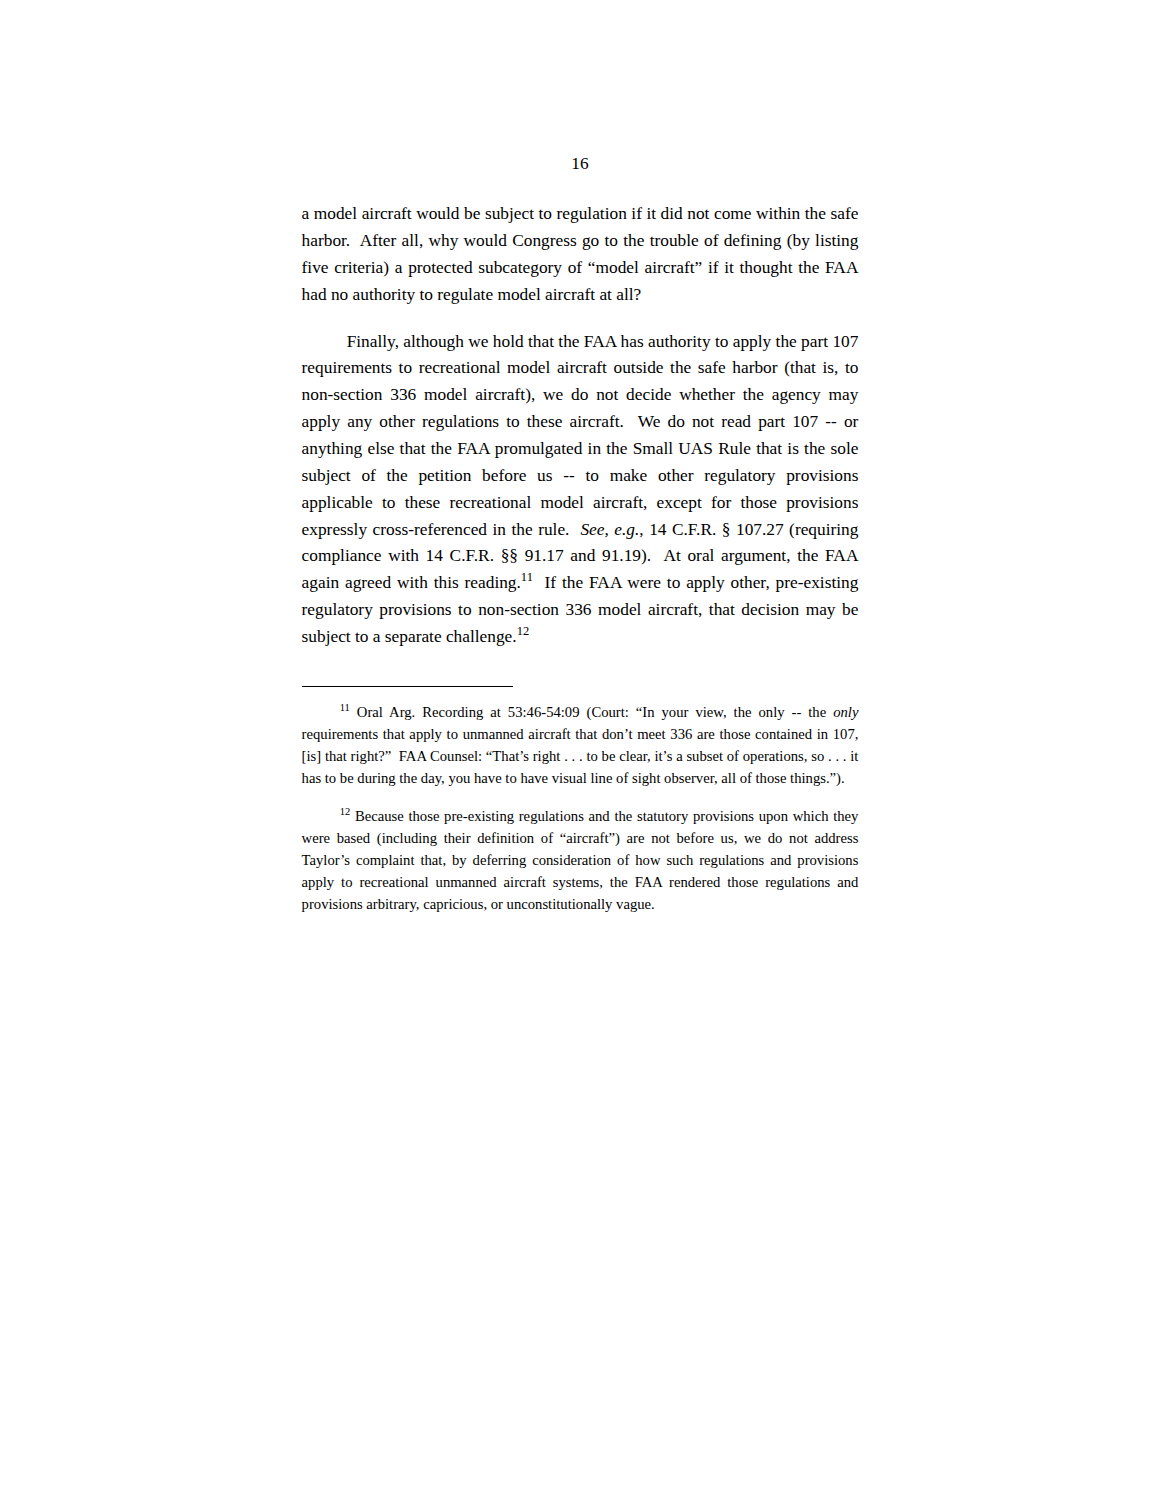16
a model aircraft would be subject to regulation if it did not come within the safe harbor. After all, why would Congress go to the trouble of defining (by listing five criteria) a protected subcategory of “model aircraft” if it thought the FAA had no authority to regulate model aircraft at all?
Finally, although we hold that the FAA has authority to apply the part 107 requirements to recreational model aircraft outside the safe harbor (that is, to non-section 336 model aircraft), we do not decide whether the agency may apply any other regulations to these aircraft. We do not read part 107 -- or anything else that the FAA promulgated in the Small UAS Rule that is the sole subject of the petition before us -- to make other regulatory provisions applicable to these recreational model aircraft, except for those provisions expressly cross-referenced in the rule. See, e.g., 14 C.F.R. § 107.27 (requiring compliance with 14 C.F.R. §§ 91.17 and 91.19). At oral argument, the FAA again agreed with this reading.11 If the FAA were to apply other, pre-existing regulatory provisions to non-section 336 model aircraft, that decision may be subject to a separate challenge.12
11 Oral Arg. Recording at 53:46-54:09 (Court: “In your view, the only -- the only requirements that apply to unmanned aircraft that don’t meet 336 are those contained in 107, [is] that right?” FAA Counsel: “That’s right . . . to be clear, it’s a subset of operations, so . . . it has to be during the day, you have to have visual line of sight observer, all of those things.”).
12 Because those pre-existing regulations and the statutory provisions upon which they were based (including their definition of “aircraft”) are not before us, we do not address Taylor’s complaint that, by deferring consideration of how such regulations and provisions apply to recreational unmanned aircraft systems, the FAA rendered those regulations and provisions arbitrary, capricious, or unconstitutionally vague.